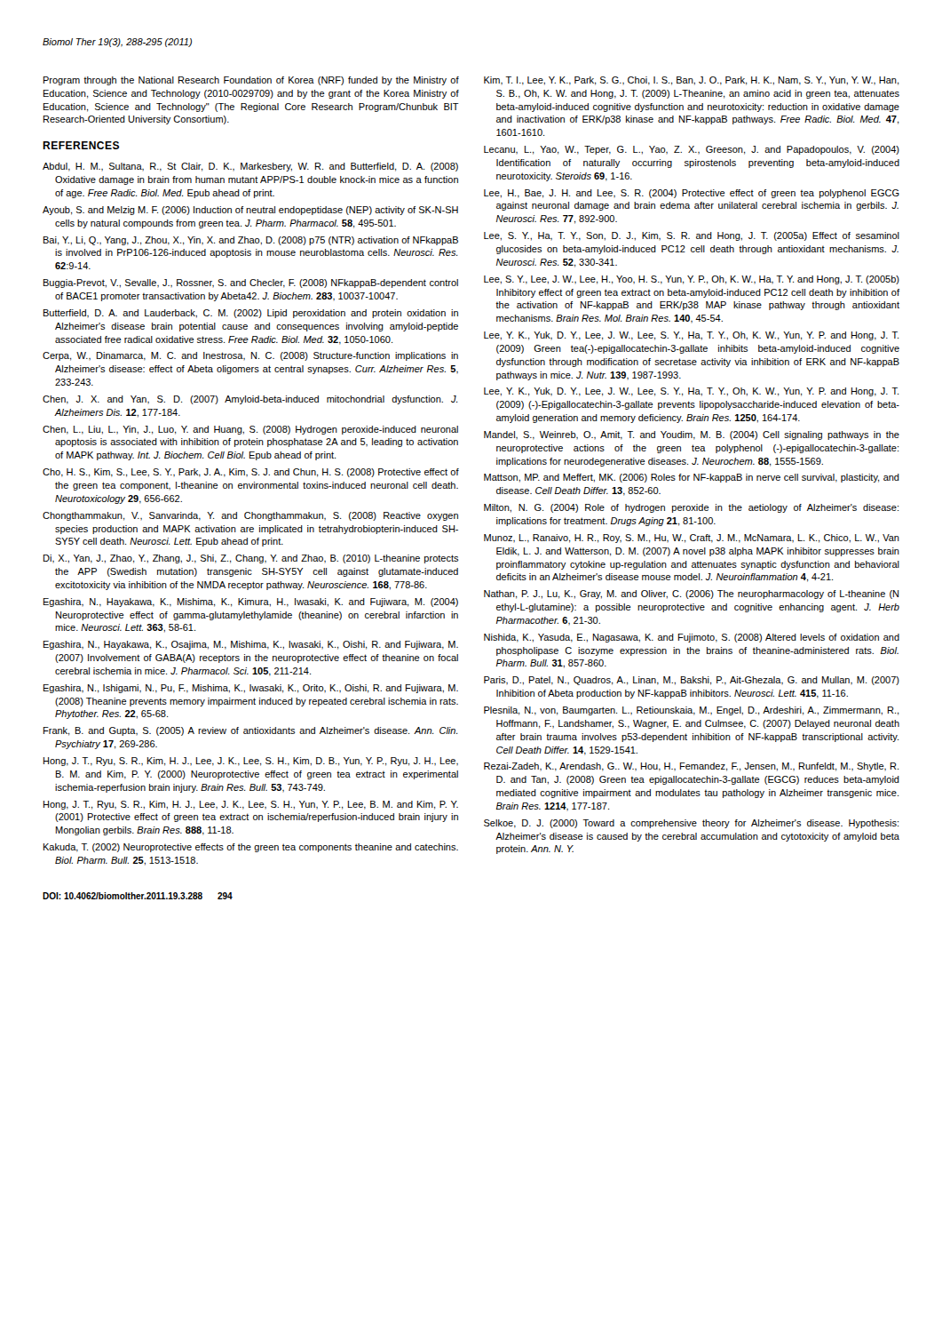Biomol Ther 19(3), 288-295 (2011)
Program through the National Research Foundation of Korea (NRF) funded by the Ministry of Education, Science and Technology (2010-0029709) and by the grant of the Korea Ministry of Education, Science and Technology" (The Regional Core Research Program/Chunbuk BIT Research-Oriented University Consortium).
REFERENCES
Abdul, H. M., Sultana, R., St Clair, D. K., Markesbery, W. R. and Butterfield, D. A. (2008) Oxidative damage in brain from human mutant APP/PS-1 double knock-in mice as a function of age. Free Radic. Biol. Med. Epub ahead of print.
Ayoub, S. and Melzig M. F. (2006) Induction of neutral endopeptidase (NEP) activity of SK-N-SH cells by natural compounds from green tea. J. Pharm. Pharmacol. 58, 495-501.
Bai, Y., Li, Q., Yang, J., Zhou, X., Yin, X. and Zhao, D. (2008) p75 (NTR) activation of NFkappaB is involved in PrP106-126-induced apoptosis in mouse neuroblastoma cells. Neurosci. Res. 62:9-14.
Buggia-Prevot, V., Sevalle, J., Rossner, S. and Checler, F. (2008) NFkappaB-dependent control of BACE1 promoter transactivation by Abeta42. J. Biochem. 283, 10037-10047.
Butterfield, D. A. and Lauderback, C. M. (2002) Lipid peroxidation and protein oxidation in Alzheimer's disease brain potential cause and consequences involving amyloid-peptide associated free radical oxidative stress. Free Radic. Biol. Med. 32, 1050-1060.
Cerpa, W., Dinamarca, M. C. and Inestrosa, N. C. (2008) Structure-function implications in Alzheimer's disease: effect of Abeta oligomers at central synapses. Curr. Alzheimer Res. 5, 233-243.
Chen, J. X. and Yan, S. D. (2007) Amyloid-beta-induced mitochondrial dysfunction. J. Alzheimers Dis. 12, 177-184.
Chen, L., Liu, L., Yin, J., Luo, Y. and Huang, S. (2008) Hydrogen peroxide-induced neuronal apoptosis is associated with inhibition of protein phosphatase 2A and 5, leading to activation of MAPK pathway. Int. J. Biochem. Cell Biol. Epub ahead of print.
Cho, H. S., Kim, S., Lee, S. Y., Park, J. A., Kim, S. J. and Chun, H. S. (2008) Protective effect of the green tea component, l-theanine on environmental toxins-induced neuronal cell death. Neurotoxicology 29, 656-662.
Chongthammakun, V., Sanvarinda, Y. and Chongthammakun, S. (2008) Reactive oxygen species production and MAPK activation are implicated in tetrahydrobiopterin-induced SH-SY5Y cell death. Neurosci. Lett. Epub ahead of print.
Di, X., Yan, J., Zhao, Y., Zhang, J., Shi, Z., Chang, Y. and Zhao, B. (2010) L-theanine protects the APP (Swedish mutation) transgenic SH-SY5Y cell against glutamate-induced excitotoxicity via inhibition of the NMDA receptor pathway. Neuroscience. 168, 778-86.
Egashira, N., Hayakawa, K., Mishima, K., Kimura, H., Iwasaki, K. and Fujiwara, M. (2004) Neuroprotective effect of gamma-glutamylethylamide (theanine) on cerebral infarction in mice. Neurosci. Lett. 363, 58-61.
Egashira, N., Hayakawa, K., Osajima, M., Mishima, K., Iwasaki, K., Oishi, R. and Fujiwara, M. (2007) Involvement of GABA(A) receptors in the neuroprotective effect of theanine on focal cerebral ischemia in mice. J. Pharmacol. Sci. 105, 211-214.
Egashira, N., Ishigami, N., Pu, F., Mishima, K., Iwasaki, K., Orito, K., Oishi, R. and Fujiwara, M. (2008) Theanine prevents memory impairment induced by repeated cerebral ischemia in rats. Phytother. Res. 22, 65-68.
Frank, B. and Gupta, S. (2005) A review of antioxidants and Alzheimer's disease. Ann. Clin. Psychiatry 17, 269-286.
Hong, J. T., Ryu, S. R., Kim, H. J., Lee, J. K., Lee, S. H., Kim, D. B., Yun, Y. P., Ryu, J. H., Lee, B. M. and Kim, P. Y. (2000) Neuroprotective effect of green tea extract in experimental ischemia-reperfusion brain injury. Brain Res. Bull. 53, 743-749.
Hong, J. T., Ryu, S. R., Kim, H. J., Lee, J. K., Lee, S. H., Yun, Y. P., Lee, B. M. and Kim, P. Y. (2001) Protective effect of green tea extract on ischemia/reperfusion-induced brain injury in Mongolian gerbils. Brain Res. 888, 11-18.
Kakuda, T. (2002) Neuroprotective effects of the green tea components theanine and catechins. Biol. Pharm. Bull. 25, 1513-1518.
Kim, T. I., Lee, Y. K., Park, S. G., Choi, I. S., Ban, J. O., Park, H. K., Nam, S. Y., Yun, Y. W., Han, S. B., Oh, K. W. and Hong, J. T. (2009) L-Theanine, an amino acid in green tea, attenuates beta-amyloid-induced cognitive dysfunction and neurotoxicity: reduction in oxidative damage and inactivation of ERK/p38 kinase and NF-kappaB pathways. Free Radic. Biol. Med. 47, 1601-1610.
Lecanu, L., Yao, W., Teper, G. L., Yao, Z. X., Greeson, J. and Papadopoulos, V. (2004) Identification of naturally occurring spirostenols preventing beta-amyloid-induced neurotoxicity. Steroids 69, 1-16.
Lee, H., Bae, J. H. and Lee, S. R. (2004) Protective effect of green tea polyphenol EGCG against neuronal damage and brain edema after unilateral cerebral ischemia in gerbils. J. Neurosci. Res. 77, 892-900.
Lee, S. Y., Ha, T. Y., Son, D. J., Kim, S. R. and Hong, J. T. (2005a) Effect of sesaminol glucosides on beta-amyloid-induced PC12 cell death through antioxidant mechanisms. J. Neurosci. Res. 52, 330-341.
Lee, S. Y., Lee, J. W., Lee, H., Yoo, H. S., Yun, Y. P., Oh, K. W., Ha, T. Y. and Hong, J. T. (2005b) Inhibitory effect of green tea extract on beta-amyloid-induced PC12 cell death by inhibition of the activation of NF-kappaB and ERK/p38 MAP kinase pathway through antioxidant mechanisms. Brain Res. Mol. Brain Res. 140, 45-54.
Lee, Y. K., Yuk, D. Y., Lee, J. W., Lee, S. Y., Ha, T. Y., Oh, K. W., Yun, Y. P. and Hong, J. T. (2009) Green tea(-)-epigallocatechin-3-gallate inhibits beta-amyloid-induced cognitive dysfunction through modification of secretase activity via inhibition of ERK and NF-kappaB pathways in mice. J. Nutr. 139, 1987-1993.
Lee, Y. K., Yuk, D. Y., Lee, J. W., Lee, S. Y., Ha, T. Y., Oh, K. W., Yun, Y. P. and Hong, J. T. (2009) (-)-Epigallocatechin-3-gallate prevents lipopolysaccharide-induced elevation of beta-amyloid generation and memory deficiency. Brain Res. 1250, 164-174.
Mandel, S., Weinreb, O., Amit, T. and Youdim, M. B. (2004) Cell signaling pathways in the neuroprotective actions of the green tea polyphenol (-)-epigallocatechin-3-gallate: implications for neurodegenerative diseases. J. Neurochem. 88, 1555-1569.
Mattson, MP. and Meffert, MK. (2006) Roles for NF-kappaB in nerve cell survival, plasticity, and disease. Cell Death Differ. 13, 852-60.
Milton, N. G. (2004) Role of hydrogen peroxide in the aetiology of Alzheimer's disease: implications for treatment. Drugs Aging 21, 81-100.
Munoz, L., Ranaivo, H. R., Roy, S. M., Hu, W., Craft, J. M., McNamara, L. K., Chico, L. W., Van Eldik, L. J. and Watterson, D. M. (2007) A novel p38 alpha MAPK inhibitor suppresses brain proinflammatory cytokine up-regulation and attenuates synaptic dysfunction and behavioral deficits in an Alzheimer's disease mouse model. J. Neuroinflammation 4, 4-21.
Nathan, P. J., Lu, K., Gray, M. and Oliver, C. (2006) The neuropharmacology of L-theanine (N ethyl-L-glutamine): a possible neuroprotective and cognitive enhancing agent. J. Herb Pharmacother. 6, 21-30.
Nishida, K., Yasuda, E., Nagasawa, K. and Fujimoto, S. (2008) Altered levels of oxidation and phospholipase C isozyme expression in the brains of theanine-administered rats. Biol. Pharm. Bull. 31, 857-860.
Paris, D., Patel, N., Quadros, A., Linan, M., Bakshi, P., Ait-Ghezala, G. and Mullan, M. (2007) Inhibition of Abeta production by NF-kappaB inhibitors. Neurosci. Lett. 415, 11-16.
Plesnila, N., von, Baumgarten. L., Retiounskaia, M., Engel, D., Ardeshiri, A., Zimmermann, R., Hoffmann, F., Landshamer, S., Wagner, E. and Culmsee, C. (2007) Delayed neuronal death after brain trauma involves p53-dependent inhibition of NF-kappaB transcriptional activity. Cell Death Differ. 14, 1529-1541.
Rezai-Zadeh, K., Arendash, G.. W., Hou, H., Femandez, F., Jensen, M., Runfeldt, M., Shytle, R. D. and Tan, J. (2008) Green tea epigallocatechin-3-gallate (EGCG) reduces beta-amyloid mediated cognitive impairment and modulates tau pathology in Alzheimer transgenic mice. Brain Res. 1214, 177-187.
Selkoe, D. J. (2000) Toward a comprehensive theory for Alzheimer's disease. Hypothesis: Alzheimer's disease is caused by the cerebral accumulation and cytotoxicity of amyloid beta protein. Ann. N. Y.
DOI: 10.4062/biomolther.2011.19.3.288 294